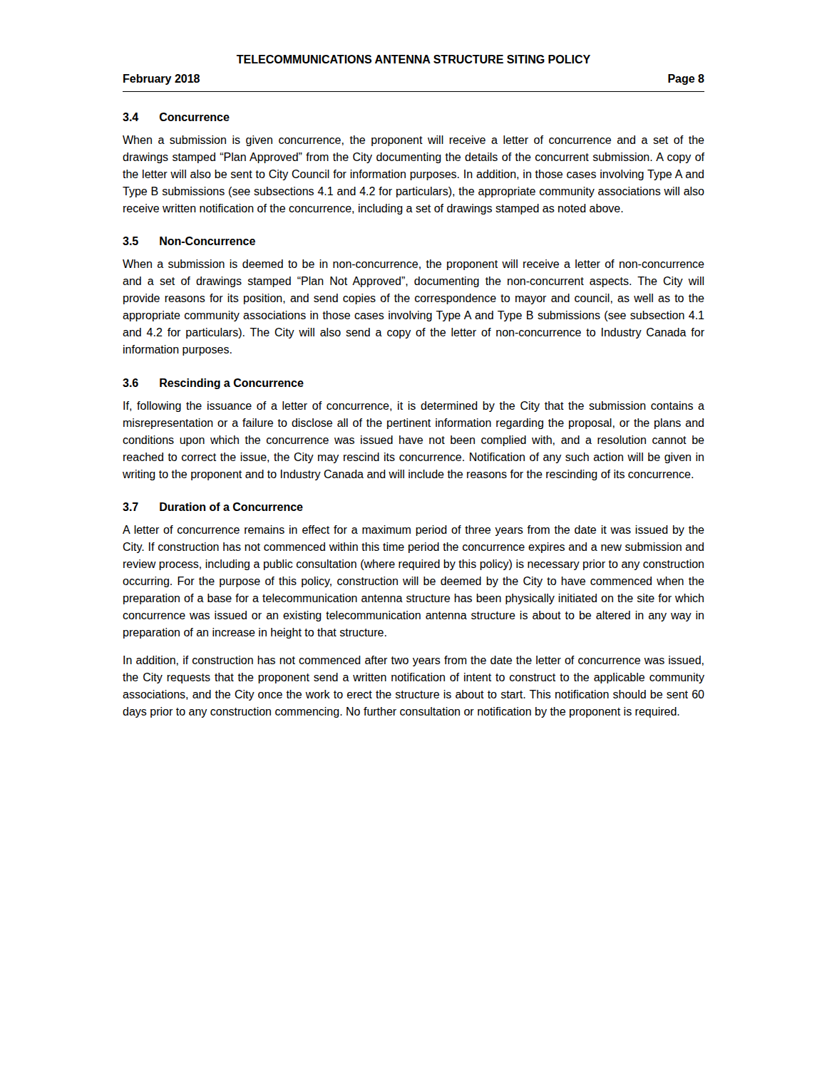TELECOMMUNICATIONS ANTENNA STRUCTURE SITING POLICY
February 2018 Page 8
3.4 Concurrence
When a submission is given concurrence, the proponent will receive a letter of concurrence and a set of the drawings stamped “Plan Approved” from the City documenting the details of the concurrent submission. A copy of the letter will also be sent to City Council for information purposes. In addition, in those cases involving Type A and Type B submissions (see subsections 4.1 and 4.2 for particulars), the appropriate community associations will also receive written notification of the concurrence, including a set of drawings stamped as noted above.
3.5 Non-Concurrence
When a submission is deemed to be in non-concurrence, the proponent will receive a letter of non-concurrence and a set of drawings stamped “Plan Not Approved”, documenting the non-concurrent aspects. The City will provide reasons for its position, and send copies of the correspondence to mayor and council, as well as to the appropriate community associations in those cases involving Type A and Type B submissions (see subsection 4.1 and 4.2 for particulars). The City will also send a copy of the letter of non-concurrence to Industry Canada for information purposes.
3.6 Rescinding a Concurrence
If, following the issuance of a letter of concurrence, it is determined by the City that the submission contains a misrepresentation or a failure to disclose all of the pertinent information regarding the proposal, or the plans and conditions upon which the concurrence was issued have not been complied with, and a resolution cannot be reached to correct the issue, the City may rescind its concurrence. Notification of any such action will be given in writing to the proponent and to Industry Canada and will include the reasons for the rescinding of its concurrence.
3.7 Duration of a Concurrence
A letter of concurrence remains in effect for a maximum period of three years from the date it was issued by the City. If construction has not commenced within this time period the concurrence expires and a new submission and review process, including a public consultation (where required by this policy) is necessary prior to any construction occurring. For the purpose of this policy, construction will be deemed by the City to have commenced when the preparation of a base for a telecommunication antenna structure has been physically initiated on the site for which concurrence was issued or an existing telecommunication antenna structure is about to be altered in any way in preparation of an increase in height to that structure.
In addition, if construction has not commenced after two years from the date the letter of concurrence was issued, the City requests that the proponent send a written notification of intent to construct to the applicable community associations, and the City once the work to erect the structure is about to start. This notification should be sent 60 days prior to any construction commencing. No further consultation or notification by the proponent is required.